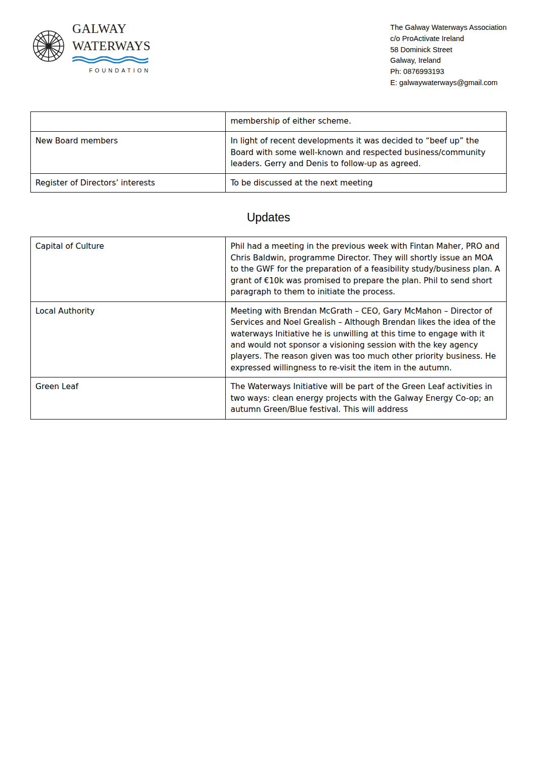GALWAY
WATERWAYS
FOUNDATION
The Galway Waterways Association
c/o ProActivate Ireland
58 Dominick Street
Galway, Ireland
Ph: 0876993193
E: galwaywaterways@gmail.com
| | membership of either scheme. |
| New Board members | In light of recent developments it was decided to “beef up” the Board with some well-known and respected business/community leaders. Gerry and Denis to follow-up as agreed. |
| Register of Directors’ interests | To be discussed at the next meeting |
Updates
| Capital of Culture | Phil had a meeting in the previous week with Fintan Maher, PRO and Chris Baldwin, programme Director. They will shortly issue an MOA to the GWF for the preparation of a feasibility study/business plan. A grant of €10k was promised to prepare the plan. Phil to send short paragraph to them to initiate the process. |
| Local Authority | Meeting with Brendan McGrath – CEO, Gary McMahon – Director of Services and Noel Grealish – Although Brendan likes the idea of the waterways Initiative he is unwilling at this time to engage with it and would not sponsor a visioning session with the key agency players. The reason given was too much other priority business. He expressed willingness to re-visit the item in the autumn. |
| Green Leaf | The Waterways Initiative will be part of the Green Leaf activities in two ways: clean energy projects with the Galway Energy Co-op; an autumn Green/Blue festival. This will address |